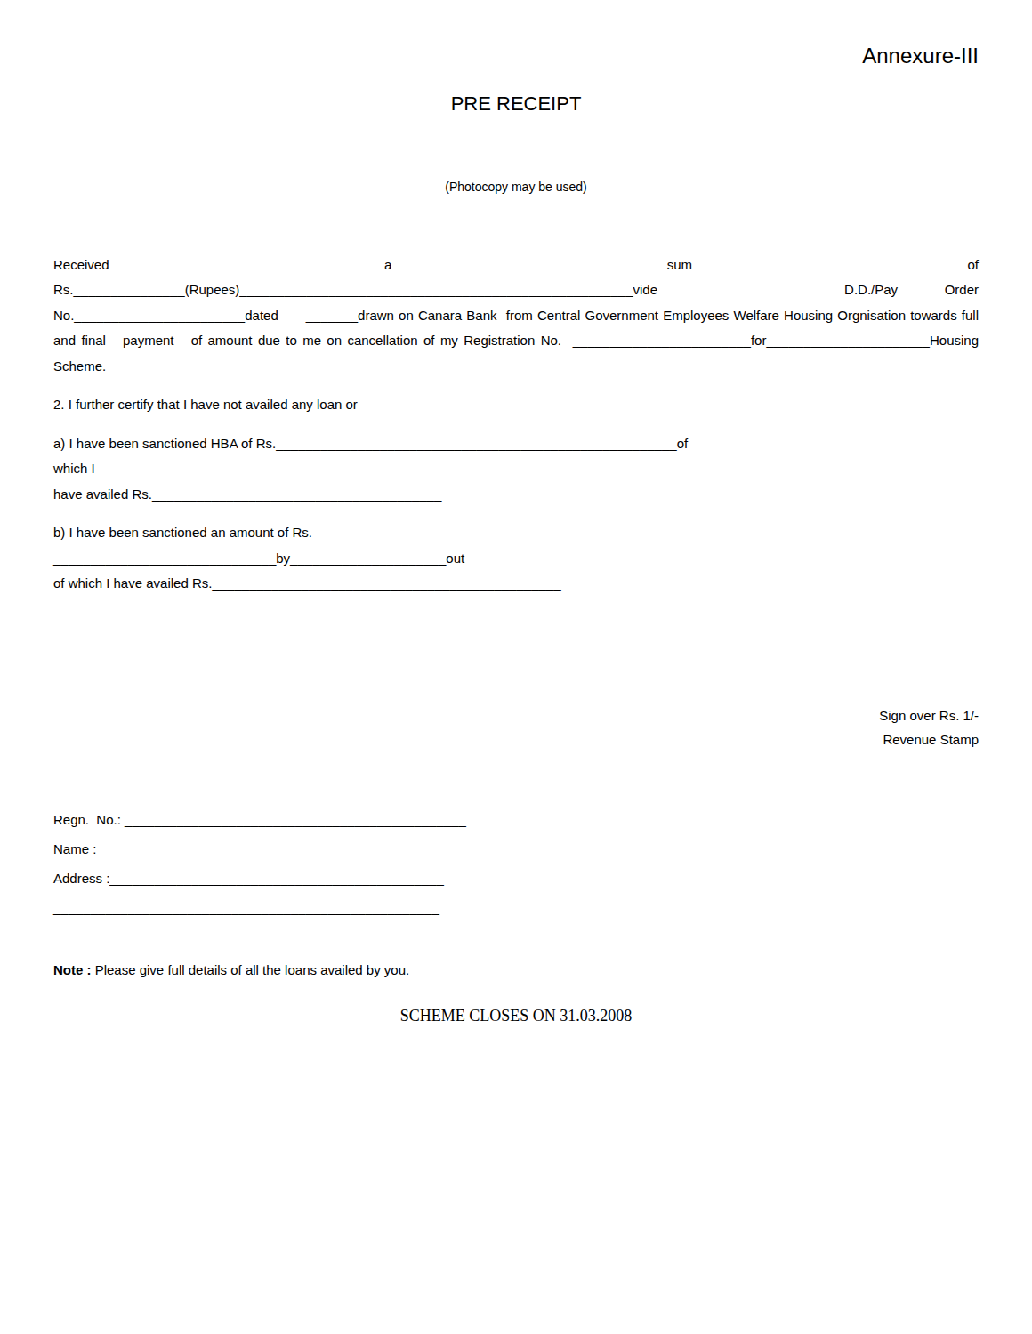Annexure-III
PRE RECEIPT
(Photocopy may be used)
Received asum of
Rs._______________(Rupees)_____________________________________________________vide D.D./Pay Order No._______________________dated _______drawn on Canara Bank from Central Government Employees Welfare Housing Orgnisation towards full and final payment of amount due to me on cancellation of my Registration No. ________________________for______________________Housing Scheme.
2. I further certify that I have not availed any loan or
a) I have been sanctioned HBA of Rs.______________________________________________________of
which I
have availed Rs._______________________________________
b) I have been sanctioned an amount of Rs.
______________________________by_____________________out
of which I have availed Rs._______________________________________________
Sign over Rs. 1/-
Revenue Stamp
Regn. No.: ______________________________________________
Name : ______________________________________________
Address :_____________________________________________
____________________________________________________
Note : Please give full details of all the loans availed by you.
SCHEME CLOSES ON 31.03.2008